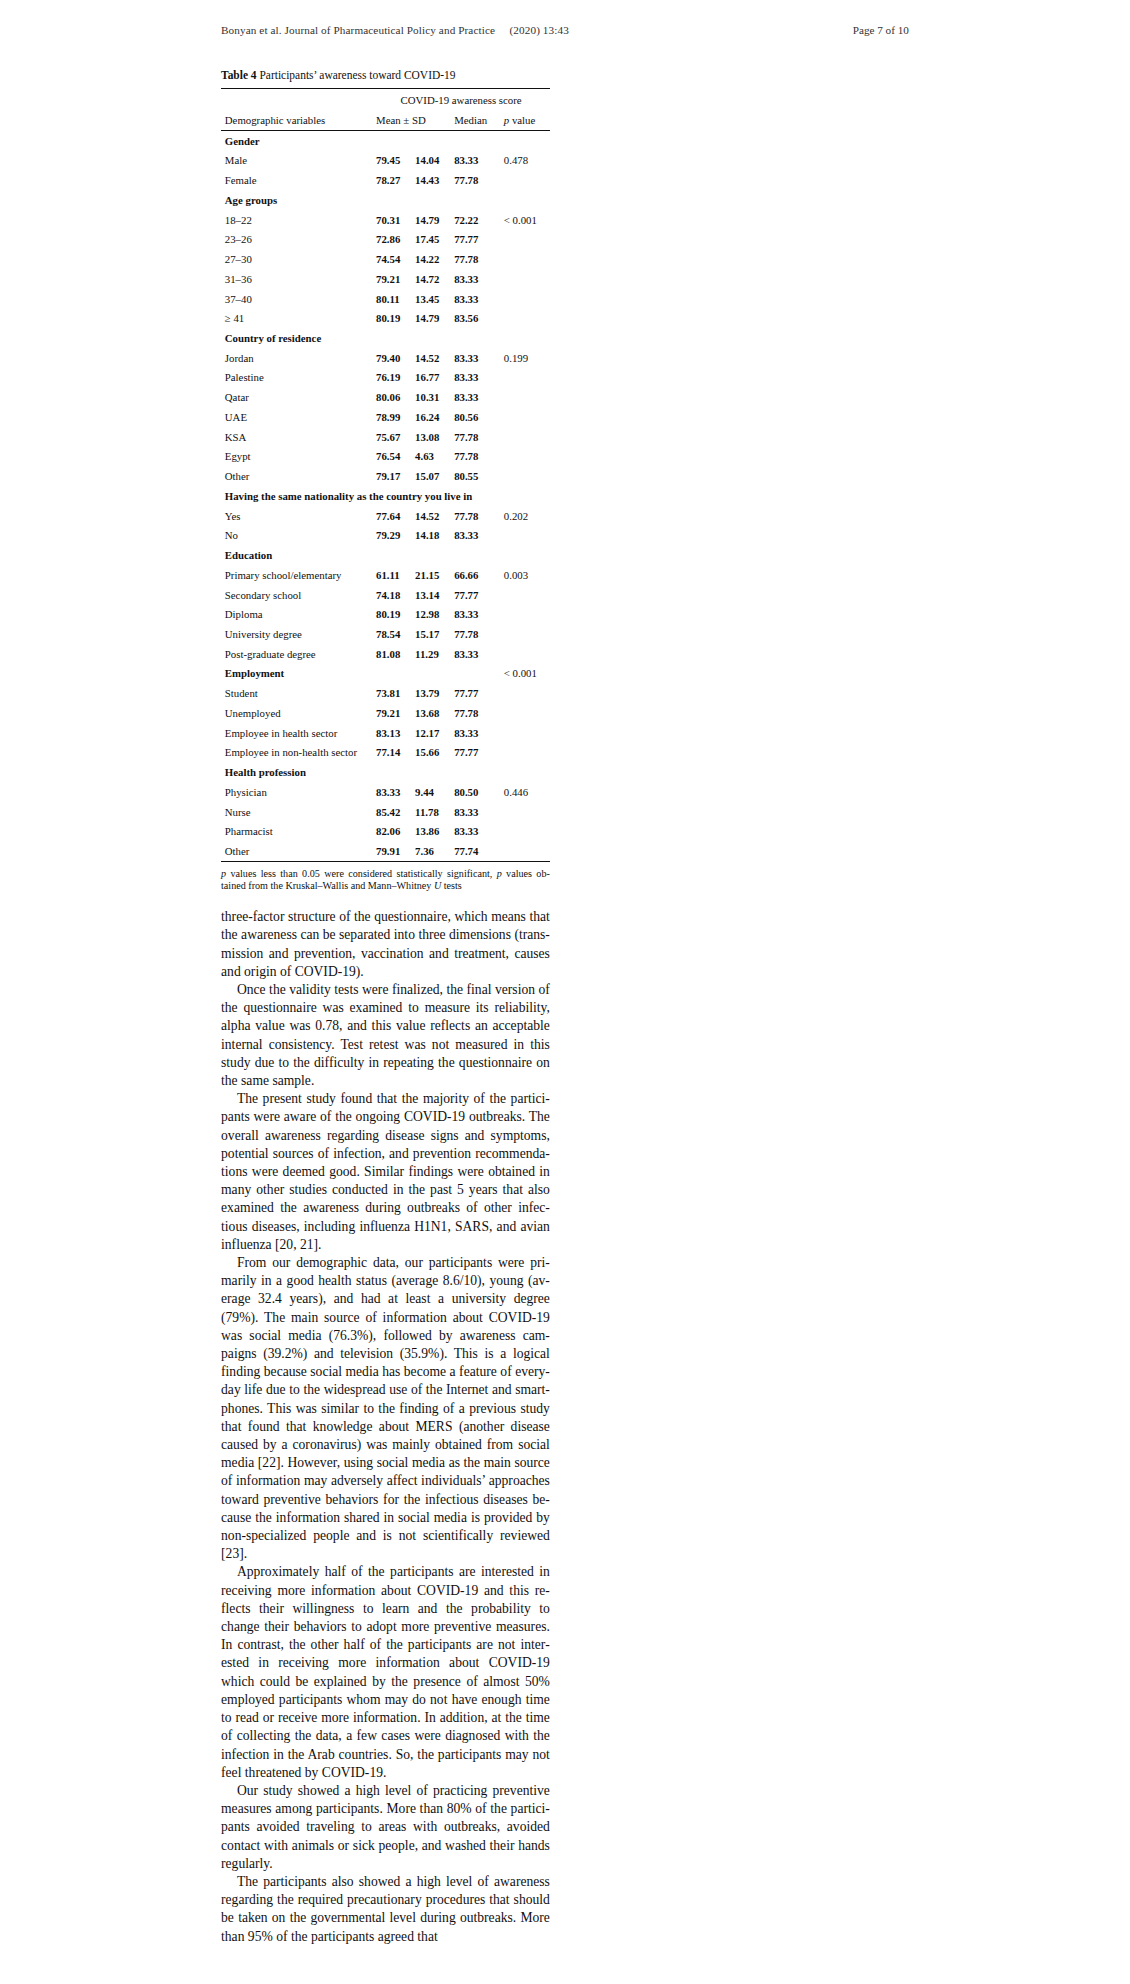Bonyan et al. Journal of Pharmaceutical Policy and Practice (2020) 13:43
Page 7 of 10
Table 4 Participants’ awareness toward COVID-19
| | COVID-19 awareness score |
| --- | --- |
| Demographic variables | Mean ± SD | Median | p value |
| Gender | | | | |
| Male | 79.45 | 14.04 | 83.33 | 0.478 |
| Female | 78.27 | 14.43 | 77.78 | |
| Age groups | | | | |
| 18–22 | 70.31 | 14.79 | 72.22 | < 0.001 |
| 23–26 | 72.86 | 17.45 | 77.77 | |
| 27–30 | 74.54 | 14.22 | 77.78 | |
| 31–36 | 79.21 | 14.72 | 83.33 | |
| 37–40 | 80.11 | 13.45 | 83.33 | |
| ≥ 41 | 80.19 | 14.79 | 83.56 | |
| Country of residence | | | | |
| Jordan | 79.40 | 14.52 | 83.33 | 0.199 |
| Palestine | 76.19 | 16.77 | 83.33 | |
| Qatar | 80.06 | 10.31 | 83.33 | |
| UAE | 78.99 | 16.24 | 80.56 | |
| KSA | 75.67 | 13.08 | 77.78 | |
| Egypt | 76.54 | 4.63 | 77.78 | |
| Other | 79.17 | 15.07 | 80.55 | |
| Having the same nationality as the country you live in |
| Yes | 77.64 | 14.52 | 77.78 | 0.202 |
| No | 79.29 | 14.18 | 83.33 | |
| Education | | | | |
| Primary school/elementary | 61.11 | 21.15 | 66.66 | 0.003 |
| Secondary school | 74.18 | 13.14 | 77.77 | |
| Diploma | 80.19 | 12.98 | 83.33 | |
| University degree | 78.54 | 15.17 | 77.78 | |
| Post-graduate degree | 81.08 | 11.29 | 83.33 | |
| Employment | | | | < 0.001 |
| Student | 73.81 | 13.79 | 77.77 | |
| Unemployed | 79.21 | 13.68 | 77.78 | |
| Employee in health sector | 83.13 | 12.17 | 83.33 | |
| Employee in non-health sector | 77.14 | 15.66 | 77.77 | |
| Health profession | | | | |
| Physician | 83.33 | 9.44 | 80.50 | 0.446 |
| Nurse | 85.42 | 11.78 | 83.33 | |
| Pharmacist | 82.06 | 13.86 | 83.33 | |
| Other | 79.91 | 7.36 | 77.74 | |
p values less than 0.05 were considered statistically significant, p values obtained from the Kruskal–Wallis and Mann–Whitney U tests
three-factor structure of the questionnaire, which means that the awareness can be separated into three dimensions (transmission and prevention, vaccination and treatment, causes and origin of COVID-19).
Once the validity tests were finalized, the final version of the questionnaire was examined to measure its reliability, alpha value was 0.78, and this value reflects an acceptable internal consistency. Test retest was not measured in this study due to the difficulty in repeating the questionnaire on the same sample.
The present study found that the majority of the participants were aware of the ongoing COVID-19 outbreaks. The overall awareness regarding disease signs and symptoms, potential sources of infection, and prevention recommendations were deemed good. Similar findings were obtained in many other studies conducted in the past 5 years that also examined the awareness during outbreaks of other infectious diseases, including influenza H1N1, SARS, and avian influenza [20, 21].
From our demographic data, our participants were primarily in a good health status (average 8.6/10), young (average 32.4 years), and had at least a university degree (79%). The main source of information about COVID-19 was social media (76.3%), followed by awareness campaigns (39.2%) and television (35.9%). This is a logical finding because social media has become a feature of everyday life due to the widespread use of the Internet and smartphones. This was similar to the finding of a previous study that found that knowledge about MERS (another disease caused by a coronavirus) was mainly obtained from social media [22]. However, using social media as the main source of information may adversely affect individuals’ approaches toward preventive behaviors for the infectious diseases because the information shared in social media is provided by non-specialized people and is not scientifically reviewed [23].
Approximately half of the participants are interested in receiving more information about COVID-19 and this reflects their willingness to learn and the probability to change their behaviors to adopt more preventive measures. In contrast, the other half of the participants are not interested in receiving more information about COVID-19 which could be explained by the presence of almost 50% employed participants whom may do not have enough time to read or receive more information. In addition, at the time of collecting the data, a few cases were diagnosed with the infection in the Arab countries. So, the participants may not feel threatened by COVID-19.
Our study showed a high level of practicing preventive measures among participants. More than 80% of the participants avoided traveling to areas with outbreaks, avoided contact with animals or sick people, and washed their hands regularly.
The participants also showed a high level of awareness regarding the required precautionary procedures that should be taken on the governmental level during outbreaks. More than 95% of the participants agreed that